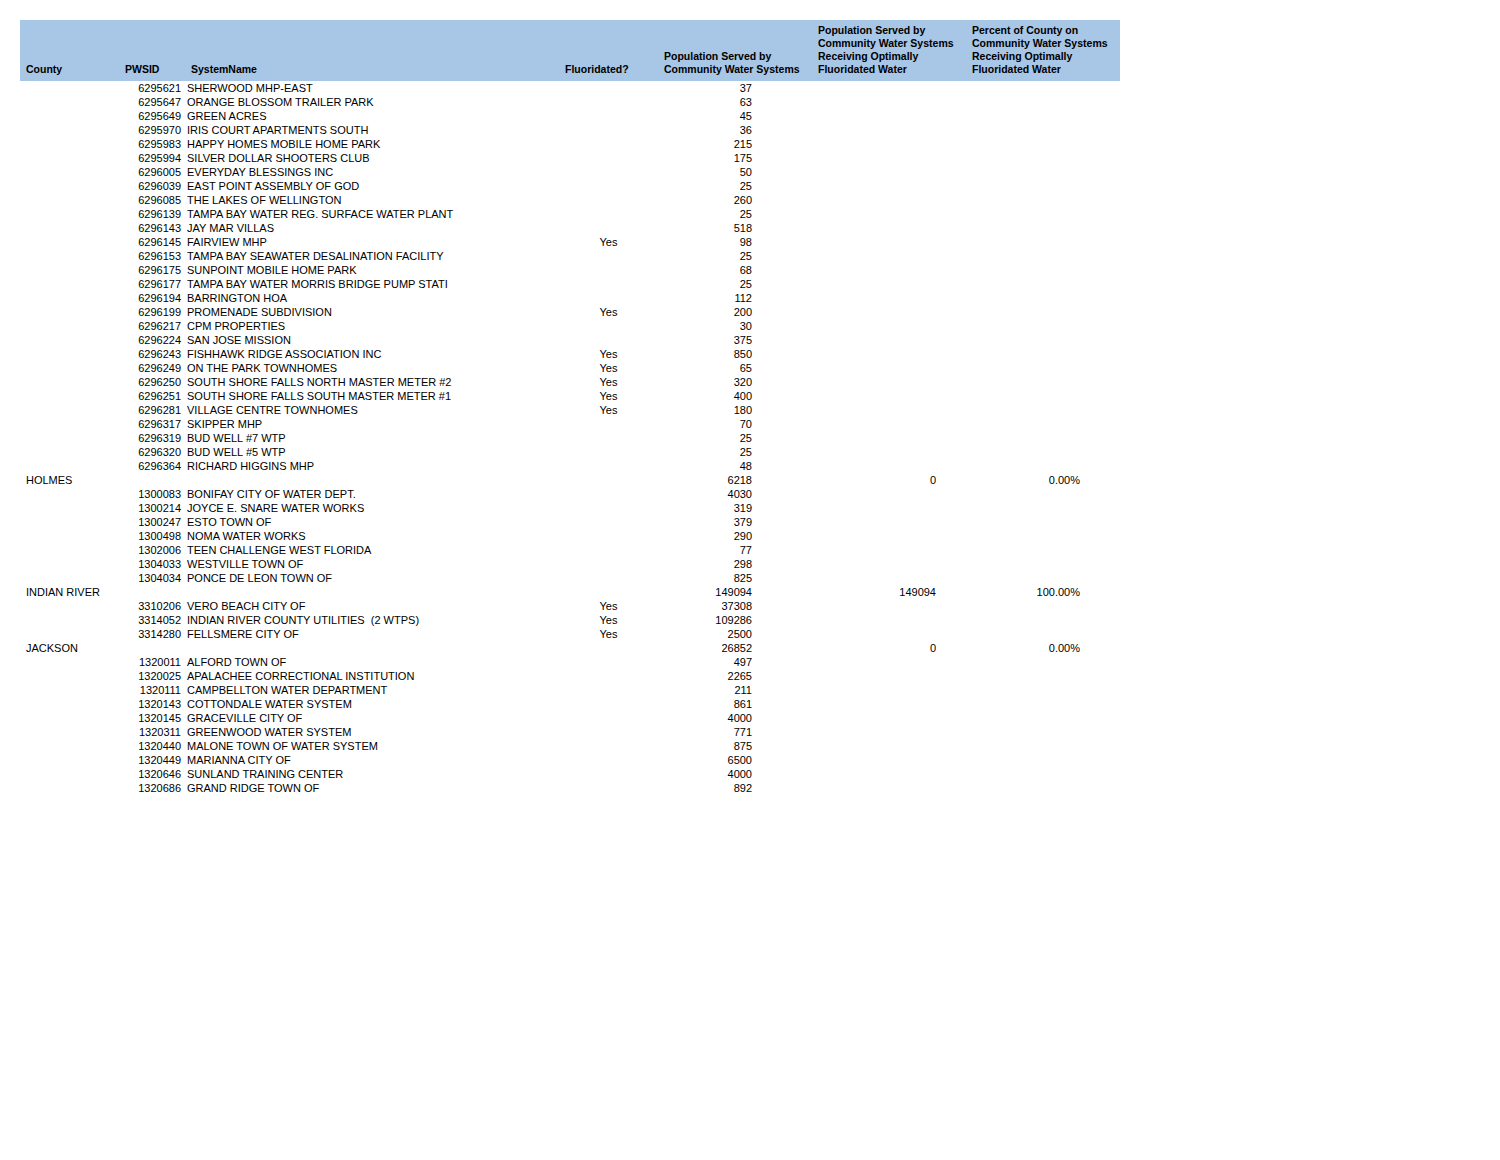| County | PWSID | SystemName | Fluoridated? | Population Served by Community Water Systems | Population Served by Community Water Systems Receiving Optimally Fluoridated Water | Percent of County on Community Water Systems Receiving Optimally Fluoridated Water |
| --- | --- | --- | --- | --- | --- | --- |
| | 6295621 | SHERWOOD MHP-EAST | | 37 | | |
| | 6295647 | ORANGE BLOSSOM TRAILER PARK | | 63 | | |
| | 6295649 | GREEN ACRES | | 45 | | |
| | 6295970 | IRIS COURT APARTMENTS SOUTH | | 36 | | |
| | 6295983 | HAPPY HOMES MOBILE HOME PARK | | 215 | | |
| | 6295994 | SILVER DOLLAR SHOOTERS CLUB | | 175 | | |
| | 6296005 | EVERYDAY BLESSINGS INC | | 50 | | |
| | 6296039 | EAST POINT ASSEMBLY OF GOD | | 25 | | |
| | 6296085 | THE LAKES OF WELLINGTON | | 260 | | |
| | 6296139 | TAMPA BAY WATER REG. SURFACE WATER PLANT | | 25 | | |
| | 6296143 | JAY MAR VILLAS | | 518 | | |
| | 6296145 | FAIRVIEW MHP | Yes | 98 | | |
| | 6296153 | TAMPA BAY SEAWATER DESALINATION FACILITY | | 25 | | |
| | 6296175 | SUNPOINT MOBILE HOME PARK | | 68 | | |
| | 6296177 | TAMPA BAY WATER MORRIS BRIDGE PUMP STATI | | 25 | | |
| | 6296194 | BARRINGTON HOA | | 112 | | |
| | 6296199 | PROMENADE SUBDIVISION | Yes | 200 | | |
| | 6296217 | CPM PROPERTIES | | 30 | | |
| | 6296224 | SAN JOSE MISSION | | 375 | | |
| | 6296243 | FISHHAWK RIDGE ASSOCIATION INC | Yes | 850 | | |
| | 6296249 | ON THE PARK TOWNHOMES | Yes | 65 | | |
| | 6296250 | SOUTH SHORE FALLS NORTH MASTER METER #2 | Yes | 320 | | |
| | 6296251 | SOUTH SHORE FALLS SOUTH MASTER METER #1 | Yes | 400 | | |
| | 6296281 | VILLAGE CENTRE TOWNHOMES | Yes | 180 | | |
| | 6296317 | SKIPPER MHP | | 70 | | |
| | 6296319 | BUD WELL #7 WTP | | 25 | | |
| | 6296320 | BUD WELL #5 WTP | | 25 | | |
| | 6296364 | RICHARD HIGGINS MHP | | 48 | | |
| HOLMES | | | | 6218 | 0 | 0.00% |
| | 1300083 | BONIFAY CITY OF WATER DEPT. | | 4030 | | |
| | 1300214 | JOYCE E. SNARE WATER WORKS | | 319 | | |
| | 1300247 | ESTO TOWN OF | | 379 | | |
| | 1300498 | NOMA WATER WORKS | | 290 | | |
| | 1302006 | TEEN CHALLENGE WEST FLORIDA | | 77 | | |
| | 1304033 | WESTVILLE TOWN OF | | 298 | | |
| | 1304034 | PONCE DE LEON TOWN OF | | 825 | | |
| INDIAN RIVER | | | | 149094 | 149094 | 100.00% |
| | 3310206 | VERO BEACH CITY OF | Yes | 37308 | | |
| | 3314052 | INDIAN RIVER COUNTY UTILITIES (2 WTPS) | Yes | 109286 | | |
| | 3314280 | FELLSMERE CITY OF | Yes | 2500 | | |
| JACKSON | | | | 26852 | 0 | 0.00% |
| | 1320011 | ALFORD TOWN OF | | 497 | | |
| | 1320025 | APALACHEE CORRECTIONAL INSTITUTION | | 2265 | | |
| | 1320111 | CAMPBELLTON WATER DEPARTMENT | | 211 | | |
| | 1320143 | COTTONDALE WATER SYSTEM | | 861 | | |
| | 1320145 | GRACEVILLE CITY OF | | 4000 | | |
| | 1320311 | GREENWOOD WATER SYSTEM | | 771 | | |
| | 1320440 | MALONE TOWN OF WATER SYSTEM | | 875 | | |
| | 1320449 | MARIANNA CITY OF | | 6500 | | |
| | 1320646 | SUNLAND TRAINING CENTER | | 4000 | | |
| | 1320686 | GRAND RIDGE TOWN OF | | 892 | | |